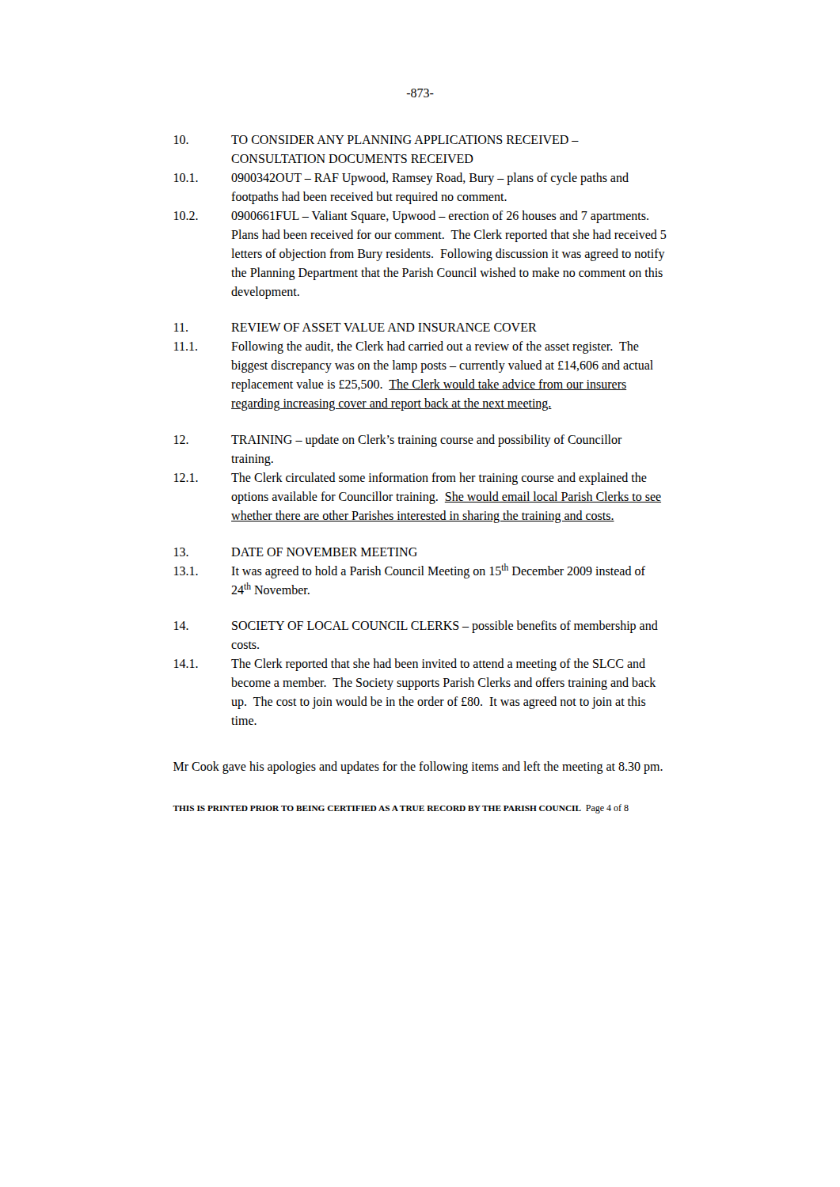-873-
| 10. | TO CONSIDER ANY PLANNING APPLICATIONS RECEIVED – CONSULTATION DOCUMENTS RECEIVED |
| 10.1. | 0900342OUT – RAF Upwood, Ramsey Road, Bury – plans of cycle paths and footpaths had been received but required no comment. |
| 10.2. | 0900661FUL – Valiant Square, Upwood – erection of 26 houses and 7 apartments. Plans had been received for our comment. The Clerk reported that she had received 5 letters of objection from Bury residents. Following discussion it was agreed to notify the Planning Department that the Parish Council wished to make no comment on this development. |
| 11. | REVIEW OF ASSET VALUE AND INSURANCE COVER |
| 11.1. | Following the audit, the Clerk had carried out a review of the asset register. The biggest discrepancy was on the lamp posts – currently valued at £14,606 and actual replacement value is £25,500. The Clerk would take advice from our insurers regarding increasing cover and report back at the next meeting. |
| 12. | TRAINING – update on Clerk’s training course and possibility of Councillor training. |
| 12.1. | The Clerk circulated some information from her training course and explained the options available for Councillor training. She would email local Parish Clerks to see whether there are other Parishes interested in sharing the training and costs. |
| 13. | DATE OF NOVEMBER MEETING |
| 13.1. | It was agreed to hold a Parish Council Meeting on 15 th December 2009 instead of 24 th November. |
| 14. | SOCIETY OF LOCAL COUNCIL CLERKS – possible benefits of membership and costs. |
| 14.1. | The Clerk reported that she had been invited to attend a meeting of the SLCC and become a member. The Society supports Parish Clerks and offers training and back up. The cost to join would be in the order of £80. It was agreed not to join at this time. |
Mr Cook gave his apologies and updates for the following items and left the meeting at 8.30 pm.
THIS IS PRINTED PRIOR TO BEING CERTIFIED AS A TRUE RECORD BY THE PARISH COUNCIL Page 4 of 8